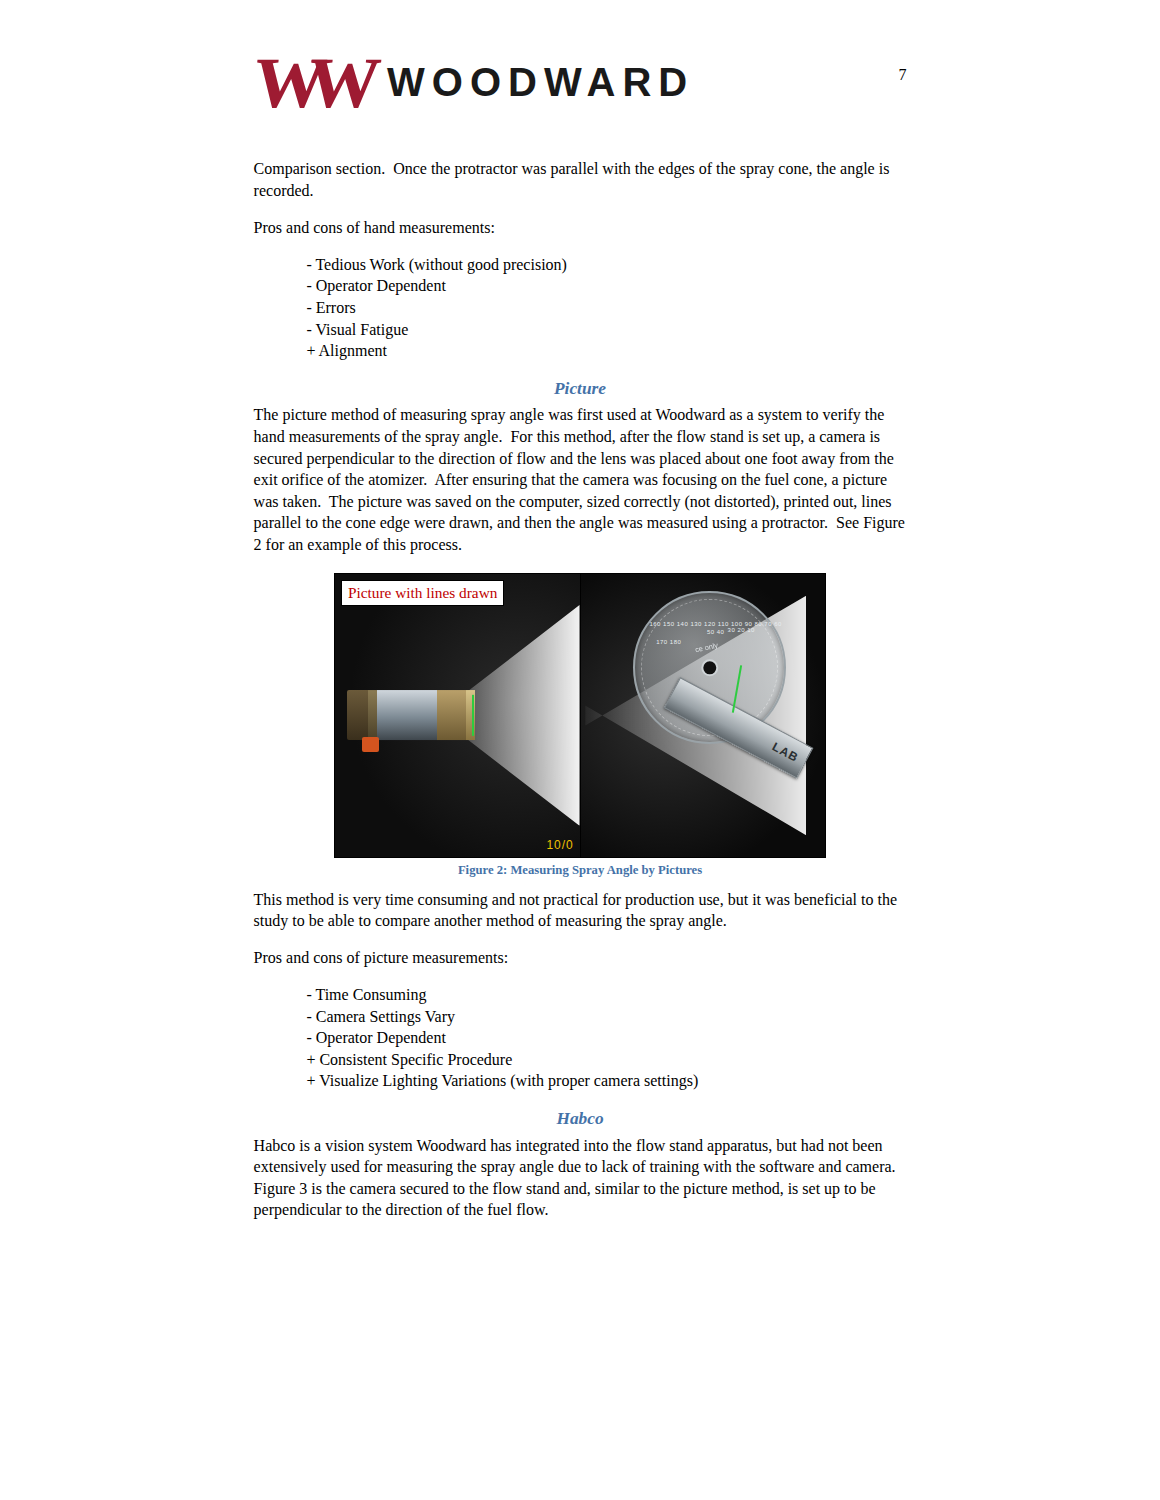WW WOODWARD
7
Comparison section. Once the protractor was parallel with the edges of the spray cone, the angle is recorded.
Pros and cons of hand measurements:
- Tedious Work (without good precision)
- Operator Dependent
- Errors
- Visual Fatigue
+ Alignment
Picture
The picture method of measuring spray angle was first used at Woodward as a system to verify the hand measurements of the spray angle. For this method, after the flow stand is set up, a camera is secured perpendicular to the direction of flow and the lens was placed about one foot away from the exit orifice of the atomizer. After ensuring that the camera was focusing on the fuel cone, a picture was taken. The picture was saved on the computer, sized correctly (not distorted), printed out, lines parallel to the cone edge were drawn, and then the angle was measured using a protractor. See Figure 2 for an example of this process.
Picture with lines drawn
10/0
160 150 140 130 120 110 100 90 80 70 60 50 40 170 180 30 20 10
ce only
LAB
Figure 2: Measuring Spray Angle by Pictures
This method is very time consuming and not practical for production use, but it was beneficial to the study to be able to compare another method of measuring the spray angle.
Pros and cons of picture measurements:
- Time Consuming
- Camera Settings Vary
- Operator Dependent
+ Consistent Specific Procedure
+ Visualize Lighting Variations (with proper camera settings)
Habco
Habco is a vision system Woodward has integrated into the flow stand apparatus, but had not been extensively used for measuring the spray angle due to lack of training with the software and camera. Figure 3 is the camera secured to the flow stand and, similar to the picture method, is set up to be perpendicular to the direction of the fuel flow.